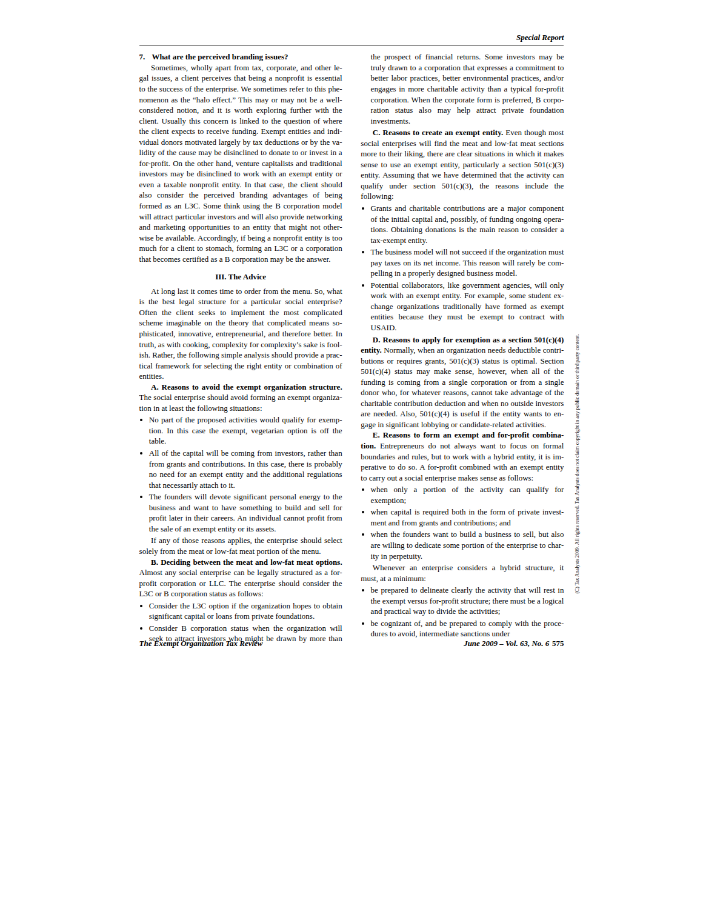Special Report
(C) Tax Analysts 2009. All rights reserved. Tax Analysts does not claim copyright in any public domain or third party content.
7. What are the perceived branding issues?
Sometimes, wholly apart from tax, corporate, and other legal issues, a client perceives that being a nonprofit is essential to the success of the enterprise. We sometimes refer to this phenomenon as the “halo effect.” This may or may not be a well-considered notion, and it is worth exploring further with the client. Usually this concern is linked to the question of where the client expects to receive funding. Exempt entities and individual donors motivated largely by tax deductions or by the validity of the cause may be disinclined to donate to or invest in a for-profit. On the other hand, venture capitalists and traditional investors may be disinclined to work with an exempt entity or even a taxable nonprofit entity. In that case, the client should also consider the perceived branding advantages of being formed as an L3C. Some think using the B corporation model will attract particular investors and will also provide networking and marketing opportunities to an entity that might not otherwise be available. Accordingly, if being a nonprofit entity is too much for a client to stomach, forming an L3C or a corporation that becomes certified as a B corporation may be the answer.
III. The Advice
At long last it comes time to order from the menu. So, what is the best legal structure for a particular social enterprise? Often the client seeks to implement the most complicated scheme imaginable on the theory that complicated means sophisticated, innovative, entrepreneurial, and therefore better. In truth, as with cooking, complexity for complexity’s sake is foolish. Rather, the following simple analysis should provide a practical framework for selecting the right entity or combination of entities.
A. Reasons to avoid the exempt organization structure. The social enterprise should avoid forming an exempt organization in at least the following situations:
No part of the proposed activities would qualify for exemption. In this case the exempt, vegetarian option is off the table.
All of the capital will be coming from investors, rather than from grants and contributions. In this case, there is probably no need for an exempt entity and the additional regulations that necessarily attach to it.
The founders will devote significant personal energy to the business and want to have something to build and sell for profit later in their careers. An individual cannot profit from the sale of an exempt entity or its assets.
If any of those reasons applies, the enterprise should select solely from the meat or low-fat meat portion of the menu.
B. Deciding between the meat and low-fat meat options. Almost any social enterprise can be legally structured as a for-profit corporation or LLC. The enterprise should consider the L3C or B corporation status as follows:
Consider the L3C option if the organization hopes to obtain significant capital or loans from private foundations.
Consider B corporation status when the organization will seek to attract investors who might be drawn by more than the prospect of financial returns. Some investors may be truly drawn to a corporation that expresses a commitment to better labor practices, better environmental practices, and/or engages in more charitable activity than a typical for-profit corporation. When the corporate form is preferred, B corporation status also may help attract private foundation investments.
C. Reasons to create an exempt entity. Even though most social enterprises will find the meat and low-fat meat sections more to their liking, there are clear situations in which it makes sense to use an exempt entity, particularly a section 501(c)(3) entity. Assuming that we have determined that the activity can qualify under section 501(c)(3), the reasons include the following:
Grants and charitable contributions are a major component of the initial capital and, possibly, of funding ongoing operations. Obtaining donations is the main reason to consider a tax-exempt entity.
The business model will not succeed if the organization must pay taxes on its net income. This reason will rarely be compelling in a properly designed business model.
Potential collaborators, like government agencies, will only work with an exempt entity. For example, some student exchange organizations traditionally have formed as exempt entities because they must be exempt to contract with USAID.
D. Reasons to apply for exemption as a section 501(c)(4) entity. Normally, when an organization needs deductible contributions or requires grants, 501(c)(3) status is optimal. Section 501(c)(4) status may make sense, however, when all of the funding is coming from a single corporation or from a single donor who, for whatever reasons, cannot take advantage of the charitable contribution deduction and when no outside investors are needed. Also, 501(c)(4) is useful if the entity wants to engage in significant lobbying or candidate-related activities.
E. Reasons to form an exempt and for-profit combination. Entrepreneurs do not always want to focus on formal boundaries and rules, but to work with a hybrid entity, it is imperative to do so. A for-profit combined with an exempt entity to carry out a social enterprise makes sense as follows:
when only a portion of the activity can qualify for exemption;
when capital is required both in the form of private investment and from grants and contributions; and
when the founders want to build a business to sell, but also are willing to dedicate some portion of the enterprise to charity in perpetuity.
Whenever an enterprise considers a hybrid structure, it must, at a minimum:
be prepared to delineate clearly the activity that will rest in the exempt versus for-profit structure; there must be a logical and practical way to divide the activities;
be cognizant of, and be prepared to comply with the procedures to avoid, intermediate sanctions under
The Exempt Organization Tax Review
June 2009 – Vol. 63, No. 6575